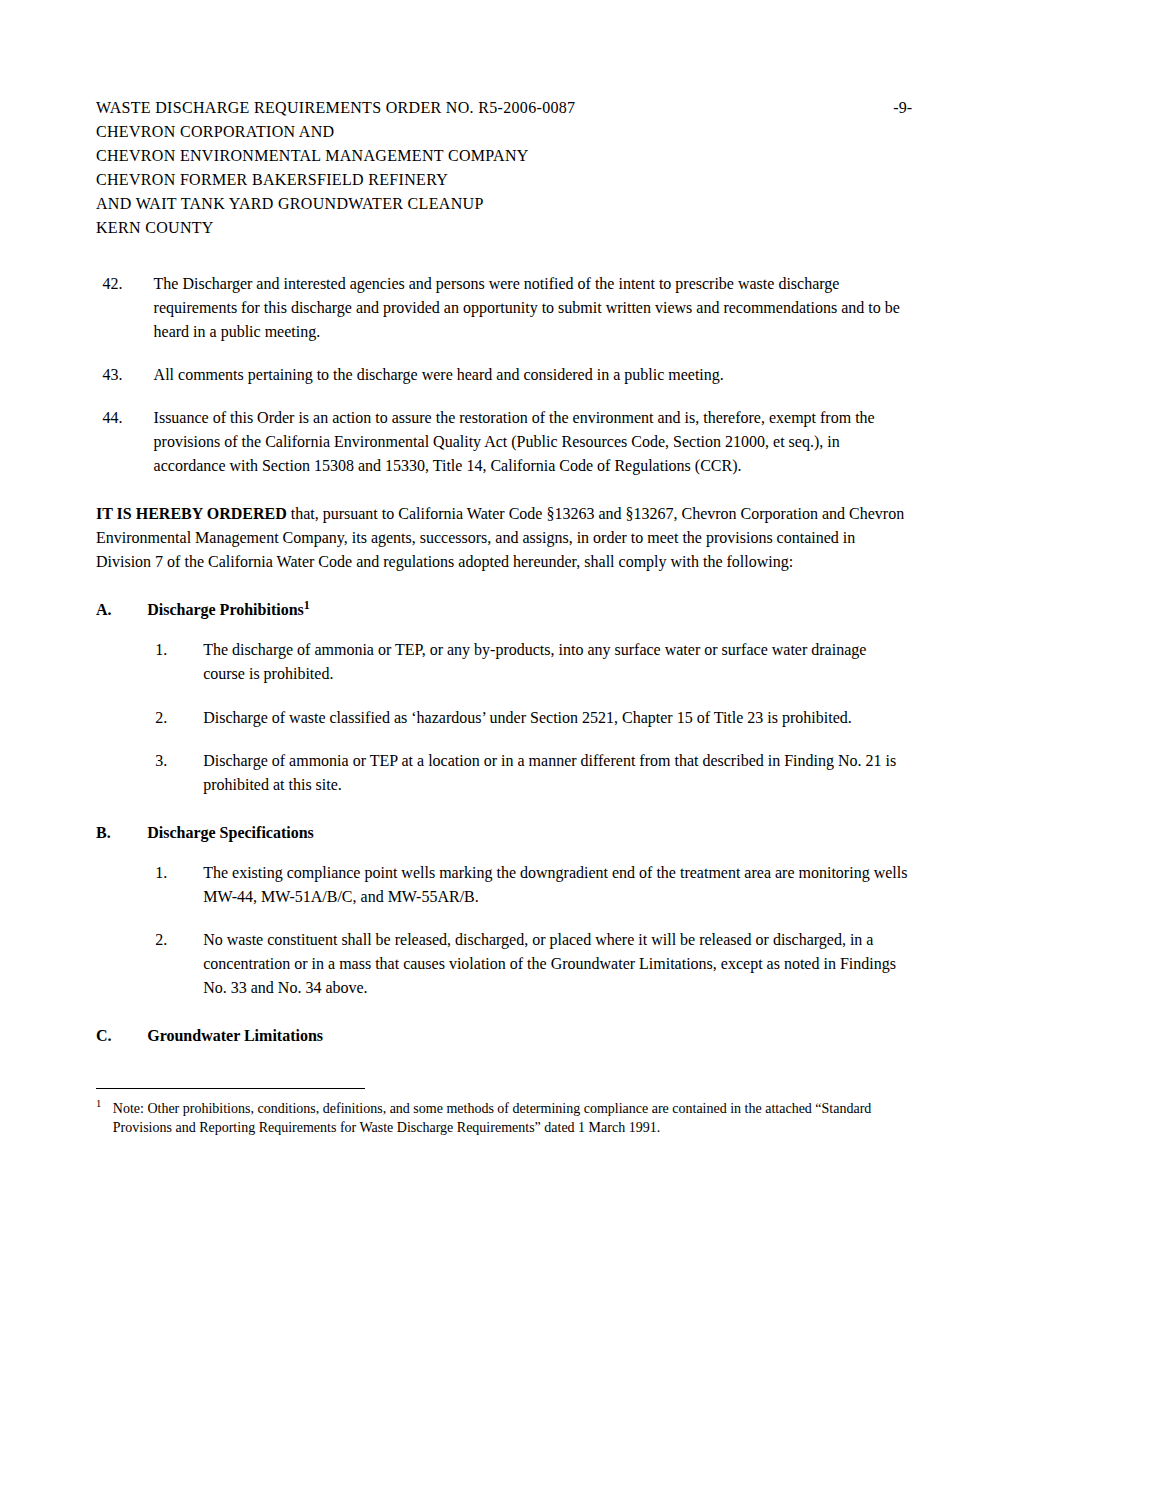Waste Discharge Requirements Order No. R5-2006-0087
-9-
Chevron Corporation and
Chevron Environmental Management Company
Chevron Former Bakersfield Refinery
and Wait Tank Yard Groundwater Cleanup
Kern County
42. The Discharger and interested agencies and persons were notified of the intent to prescribe waste discharge requirements for this discharge and provided an opportunity to submit written views and recommendations and to be heard in a public meeting.
43. All comments pertaining to the discharge were heard and considered in a public meeting.
44. Issuance of this Order is an action to assure the restoration of the environment and is, therefore, exempt from the provisions of the California Environmental Quality Act (Public Resources Code, Section 21000, et seq.), in accordance with Section 15308 and 15330, Title 14, California Code of Regulations (CCR).
IT IS HEREBY ORDERED that, pursuant to California Water Code §13263 and §13267, Chevron Corporation and Chevron Environmental Management Company, its agents, successors, and assigns, in order to meet the provisions contained in Division 7 of the California Water Code and regulations adopted hereunder, shall comply with the following:
A. Discharge Prohibitions1
1. The discharge of ammonia or TEP, or any by-products, into any surface water or surface water drainage course is prohibited.
2. Discharge of waste classified as ‘hazardous’ under Section 2521, Chapter 15 of Title 23 is prohibited.
3. Discharge of ammonia or TEP at a location or in a manner different from that described in Finding No. 21 is prohibited at this site.
B. Discharge Specifications
1. The existing compliance point wells marking the downgradient end of the treatment area are monitoring wells MW-44, MW-51A/B/C, and MW-55AR/B.
2. No waste constituent shall be released, discharged, or placed where it will be released or discharged, in a concentration or in a mass that causes violation of the Groundwater Limitations, except as noted in Findings No. 33 and No. 34 above.
C. Groundwater Limitations
1 Note: Other prohibitions, conditions, definitions, and some methods of determining compliance are contained in the attached “Standard Provisions and Reporting Requirements for Waste Discharge Requirements” dated 1 March 1991.